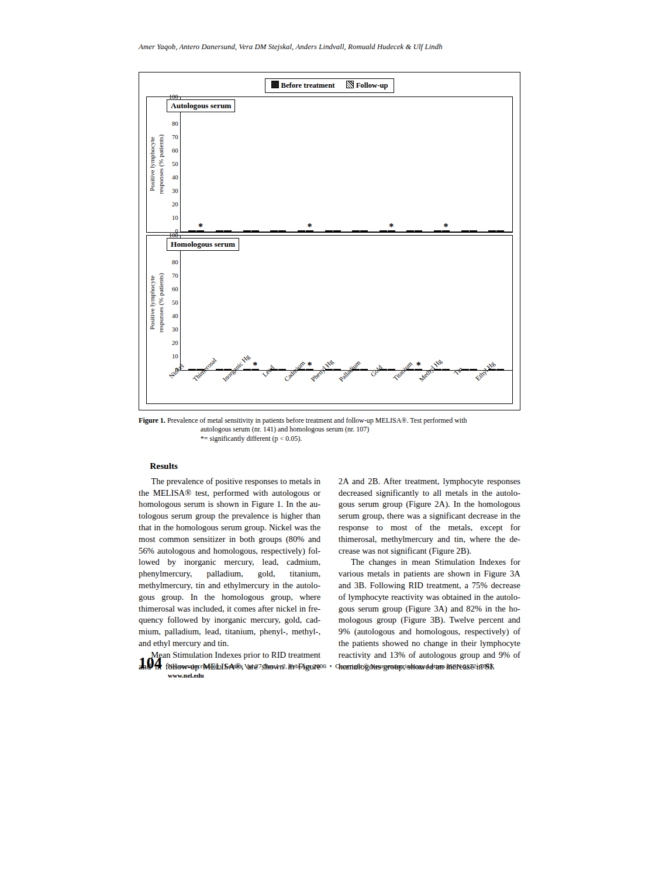Amer Yaqob, Antero Danersund, Vera DM Stejskal, Anders Lindvall, Romuald Hudecek & Ulf Lindh
Before treatment Follow-up
Autologous serum
Positive lymphocyte
responses (% patients)
100 90 80 70 60 50 40 30 20 10 0
*
*
*
*
Homologous serum
Positive lymphocyte
responses (% patients)
100 90 80 70 60 50 40 30 20 10 0
*
*
*
Nickel
Thimerosal
Inorganic Hg
Lead
Cadmium
Phenyl Hg
Palladium
Gold
Titanium
Methyl Hg
Tin
Ethyl Hg
Figure 1. Prevalence of metal sensitivity in patients before treatment and follow-up MELISA®. Test performed with autologous serum (nr. 141) and homologous serum (nr. 107) *= significantly different (p < 0.05).
Results
The prevalence of positive responses to metals in the MELISA® test, performed with autologous or homologous serum is shown in Figure 1. In the autologous serum group the prevalence is higher than that in the homologous serum group. Nickel was the most common sensitizer in both groups (80% and 56% autologous and homologous, respectively) followed by inorganic mercury, lead, cadmium, phenylmercury, palladium, gold, titanium, methylmercury, tin and ethylmercury in the autologous group. In the homologous group, where thimerosal was included, it comes after nickel in frequency followed by inorganic mercury, gold, cadmium, palladium, lead, titanium, phenyl-, methyl-, and ethyl mercury and tin.
Mean Stimulation Indexes prior to RID treatment and in follow-up MELISA®, are shown in Figure 2A and 2B. After treatment, lymphocyte responses decreased significantly to all metals in the autologous serum group (Figure 2A). In the homologous serum group, there was a significant decrease in the response to most of the metals, except for thimerosal, methylmercury and tin, where the decrease was not significant (Figure 2B).
The changes in mean Stimulation Indexes for various metals in patients are shown in Figure 3A and 3B. Following RID treatment, a 75% decrease of lymphocyte reactivity was obtained in the autologous serum group (Figure 3A) and 82% in the homologous group (Figure 3B). Twelve percent and 9% (autologous and homologous, respectively) of the patients showed no change in their lymphocyte reactivity and 13% of autologous group and 9% of homologous group, showed an increase in SI.
104 Neuroendocrinology Letters Vol.27 Nos.1–2, Feb-Apr 2006 • Copyright © Neuroendocrinology Letters ISSN 0172–780X www.nel.edu